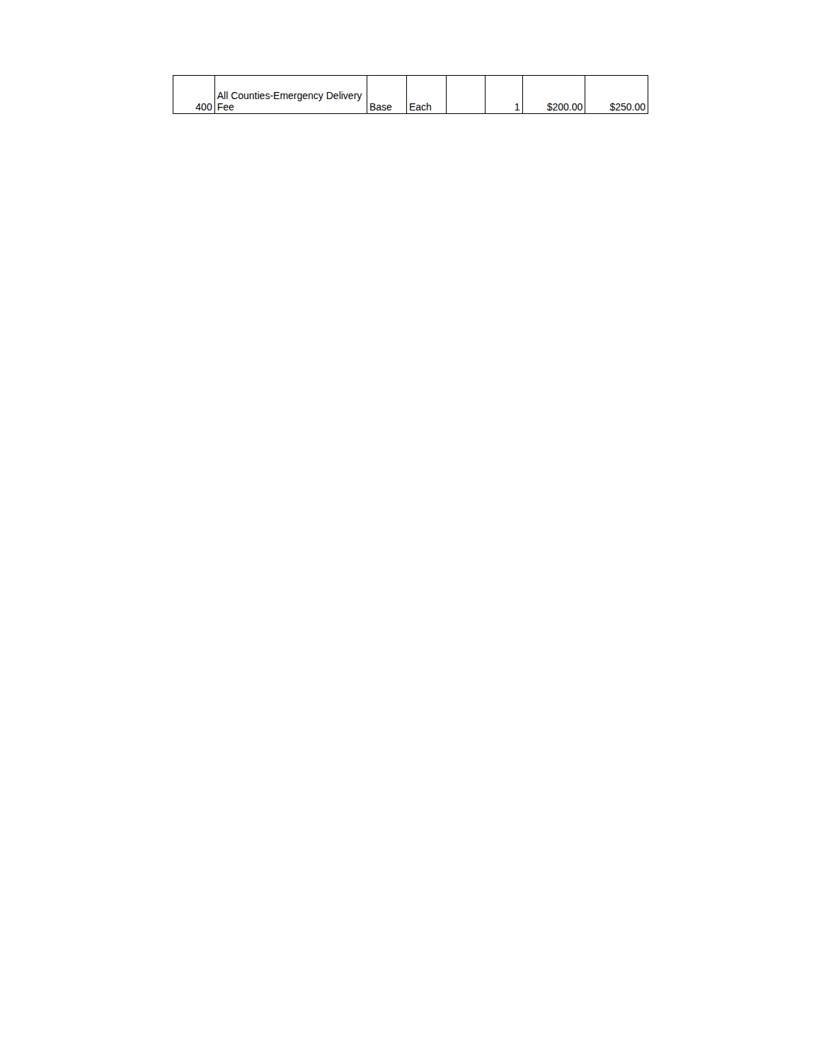| 400 | All Counties-Emergency Delivery Fee | Base | Each | | 1 | $200.00 | $250.00 |